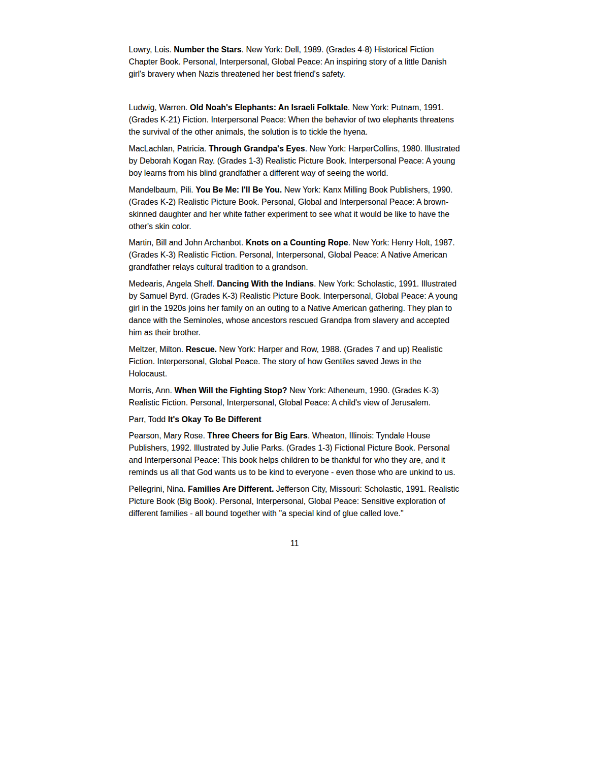Lowry, Lois. Number the Stars. New York: Dell, 1989. (Grades 4-8) Historical Fiction Chapter Book. Personal, Interpersonal, Global Peace: An inspiring story of a little Danish girl's bravery when Nazis threatened her best friend's safety.
Ludwig, Warren. Old Noah's Elephants: An Israeli Folktale. New York: Putnam, 1991. (Grades K-21) Fiction. Interpersonal Peace: When the behavior of two elephants threatens the survival of the other animals, the solution is to tickle the hyena.
MacLachlan, Patricia. Through Grandpa's Eyes. New York: HarperCollins, 1980. Illustrated by Deborah Kogan Ray. (Grades 1-3) Realistic Picture Book. Interpersonal Peace: A young boy learns from his blind grandfather a different way of seeing the world.
Mandelbaum, Pili. You Be Me: I'll Be You. New York: Kanx Milling Book Publishers, 1990. (Grades K-2) Realistic Picture Book. Personal, Global and Interpersonal Peace: A brown-skinned daughter and her white father experiment to see what it would be like to have the other's skin color.
Martin, Bill and John Archanbot. Knots on a Counting Rope. New York: Henry Holt, 1987. (Grades K-3) Realistic Fiction. Personal, Interpersonal, Global Peace: A Native American grandfather relays cultural tradition to a grandson.
Medearis, Angela Shelf. Dancing With the Indians. New York: Scholastic, 1991. Illustrated by Samuel Byrd. (Grades K-3) Realistic Picture Book. Interpersonal, Global Peace: A young girl in the 1920s joins her family on an outing to a Native American gathering. They plan to dance with the Seminoles, whose ancestors rescued Grandpa from slavery and accepted him as their brother.
Meltzer, Milton. Rescue. New York: Harper and Row, 1988. (Grades 7 and up) Realistic Fiction. Interpersonal, Global Peace. The story of how Gentiles saved Jews in the Holocaust.
Morris, Ann. When Will the Fighting Stop? New York: Atheneum, 1990. (Grades K-3) Realistic Fiction. Personal, Interpersonal, Global Peace: A child's view of Jerusalem.
Parr, Todd It's Okay To Be Different
Pearson, Mary Rose. Three Cheers for Big Ears. Wheaton, Illinois: Tyndale House Publishers, 1992. Illustrated by Julie Parks. (Grades 1-3) Fictional Picture Book. Personal and Interpersonal Peace: This book helps children to be thankful for who they are, and it reminds us all that God wants us to be kind to everyone - even those who are unkind to us.
Pellegrini, Nina. Families Are Different. Jefferson City, Missouri: Scholastic, 1991. Realistic Picture Book (Big Book). Personal, Interpersonal, Global Peace: Sensitive exploration of different families - all bound together with "a special kind of glue called love."
11